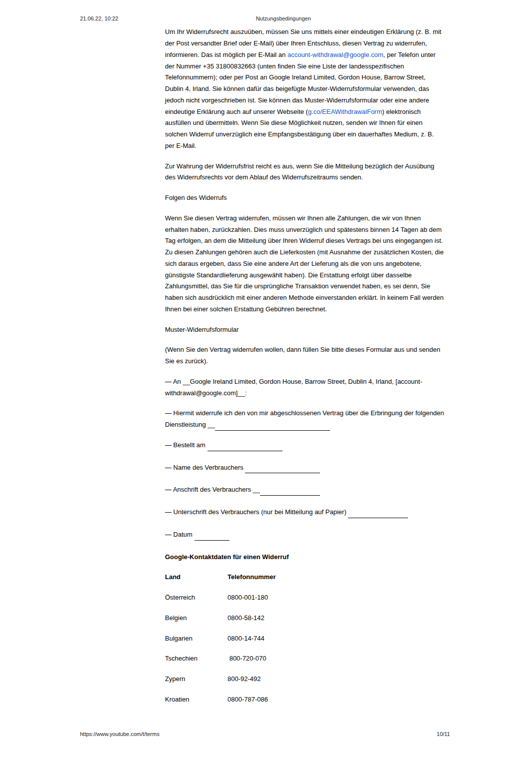21.06.22, 10:22
Nutzungsbedingungen
Um Ihr Widerrufsrecht auszuüben, müssen Sie uns mittels einer eindeutigen Erklärung (z. B. mit der Post versandter Brief oder E-Mail) über Ihren Entschluss, diesen Vertrag zu widerrufen, informieren. Das ist möglich per E-Mail an account-withdrawal@google.com, per Telefon unter der Nummer +35 31800832663 (unten finden Sie eine Liste der landesspezifischen Telefonnummern); oder per Post an Google Ireland Limited, Gordon House, Barrow Street, Dublin 4, Irland. Sie können dafür das beigefügte Muster-Widerrufsformular verwenden, das jedoch nicht vorgeschrieben ist. Sie können das Muster-Widerrufsformular oder eine andere eindeutige Erklärung auch auf unserer Webseite (g.co/EEAWithdrawalForm) elektronisch ausfüllen und übermitteln. Wenn Sie diese Möglichkeit nutzen, senden wir Ihnen für einen solchen Widerruf unverzüglich eine Empfangsbestätigung über ein dauerhaftes Medium, z. B. per E-Mail.
Zur Wahrung der Widerrufsfrist reicht es aus, wenn Sie die Mitteilung bezüglich der Ausübung des Widerrufsrechts vor dem Ablauf des Widerrufszeitraums senden.
Folgen des Widerrufs
Wenn Sie diesen Vertrag widerrufen, müssen wir Ihnen alle Zahlungen, die wir von Ihnen erhalten haben, zurückzahlen. Dies muss unverzüglich und spätestens binnen 14 Tagen ab dem Tag erfolgen, an dem die Mitteilung über Ihren Widerruf dieses Vertrags bei uns eingegangen ist. Zu diesen Zahlungen gehören auch die Lieferkosten (mit Ausnahme der zusätzlichen Kosten, die sich daraus ergeben, dass Sie eine andere Art der Lieferung als die von uns angebotene, günstigste Standardlieferung ausgewählt haben). Die Erstattung erfolgt über dasselbe Zahlungsmittel, das Sie für die ursprüngliche Transaktion verwendet haben, es sei denn, Sie haben sich ausdrücklich mit einer anderen Methode einverstanden erklärt. In keinem Fall werden Ihnen bei einer solchen Erstattung Gebühren berechnet.
Muster-Widerrufsformular
(Wenn Sie den Vertrag widerrufen wollen, dann füllen Sie bitte dieses Formular aus und senden Sie es zurück).
— An __Google Ireland Limited, Gordon House, Barrow Street, Dublin 4, Irland, [account-withdrawal@google.com]__:
— Hiermit widerrufe ich den von mir abgeschlossenen Vertrag über die Erbringung der folgenden Dienstleistung __
— Bestellt am
— Name des Verbrauchers
— Anschrift des Verbrauchers __
— Unterschrift des Verbrauchers (nur bei Mitteilung auf Papier)
— Datum
Google-Kontaktdaten für einen Widerruf
| Land | Telefonnummer |
| --- | --- |
| Österreich | 0800-001-180 |
| Belgien | 0800-58-142 |
| Bulgarien | 0800-14-744 |
| Tschechien | 800-720-070 |
| Zypern | 800-92-492 |
| Kroatien | 0800-787-086 |
https://www.youtube.com/t/terms
10/11